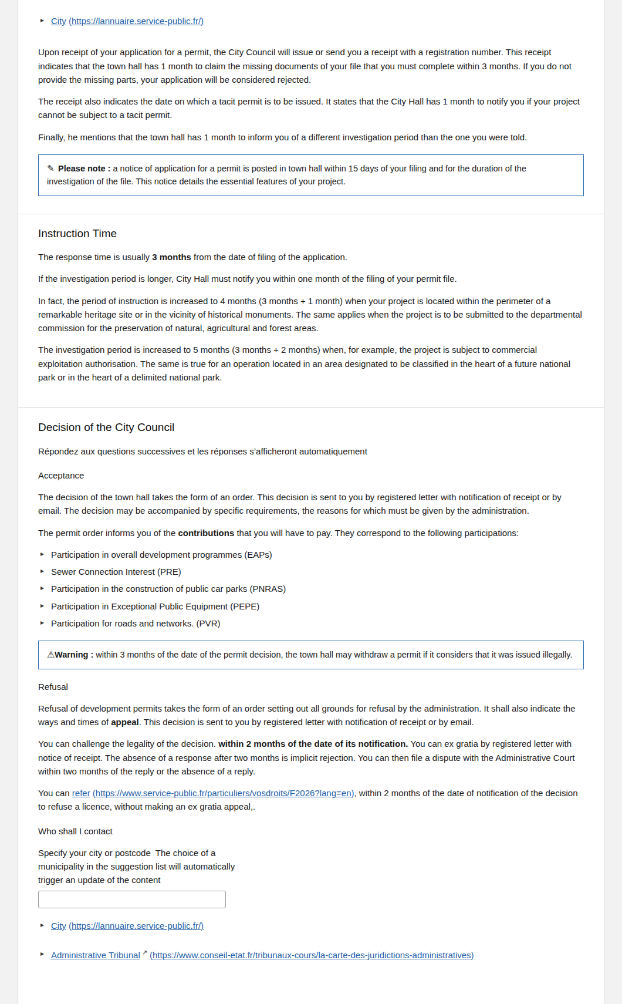City (https://lannuaire.service-public.fr/)
Upon receipt of your application for a permit, the City Council will issue or send you a receipt with a registration number. This receipt indicates that the town hall has 1 month to claim the missing documents of your file that you must complete within 3 months. If you do not provide the missing parts, your application will be considered rejected.
The receipt also indicates the date on which a tacit permit is to be issued. It states that the City Hall has 1 month to notify you if your project cannot be subject to a tacit permit.
Finally, he mentions that the town hall has 1 month to inform you of a different investigation period than the one you were told.
✎Please note : a notice of application for a permit is posted in town hall within 15 days of your filing and for the duration of the investigation of the file. This notice details the essential features of your project.
Instruction Time
The response time is usually 3 months from the date of filing of the application.
If the investigation period is longer, City Hall must notify you within one month of the filing of your permit file.
In fact, the period of instruction is increased to 4 months (3 months + 1 month) when your project is located within the perimeter of a remarkable heritage site or in the vicinity of historical monuments. The same applies when the project is to be submitted to the departmental commission for the preservation of natural, agricultural and forest areas.
The investigation period is increased to 5 months (3 months + 2 months) when, for example, the project is subject to commercial exploitation authorisation. The same is true for an operation located in an area designated to be classified in the heart of a future national park or in the heart of a delimited national park.
Decision of the City Council
Répondez aux questions successives et les réponses s’afficheront automatiquement
Acceptance
The decision of the town hall takes the form of an order. This decision is sent to you by registered letter with notification of receipt or by email. The decision may be accompanied by specific requirements, the reasons for which must be given by the administration.
The permit order informs you of the contributions that you will have to pay. They correspond to the following participations:
Participation in overall development programmes (EAPs)
Sewer Connection Interest (PRE)
Participation in the construction of public car parks (PNRAS)
Participation in Exceptional Public Equipment (PEPE)
Participation for roads and networks. (PVR)
⚠Warning : within 3 months of the date of the permit decision, the town hall may withdraw a permit if it considers that it was issued illegally.
Refusal
Refusal of development permits takes the form of an order setting out all grounds for refusal by the administration. It shall also indicate the ways and times of appeal. This decision is sent to you by registered letter with notification of receipt or by email.
You can challenge the legality of the decision. within 2 months of the date of its notification. You can ex gratia by registered letter with notice of receipt. The absence of a response after two months is implicit rejection. You can then file a dispute with the Administrative Court within two months of the reply or the absence of a reply.
You can refer (https://www.service-public.fr/particuliers/vosdroits/F2026?lang=en), within 2 months of the date of notification of the decision to refuse a licence, without making an ex gratia appeal,.
Who shall I contact
Specify your city or postcode The choice of a municipality in the suggestion list will automatically trigger an update of the content
City (https://lannuaire.service-public.fr/)
Administrative Tribunal↗ (https://www.conseil-etat.fr/tribunaux-cours/la-carte-des-juridictions-administratives)